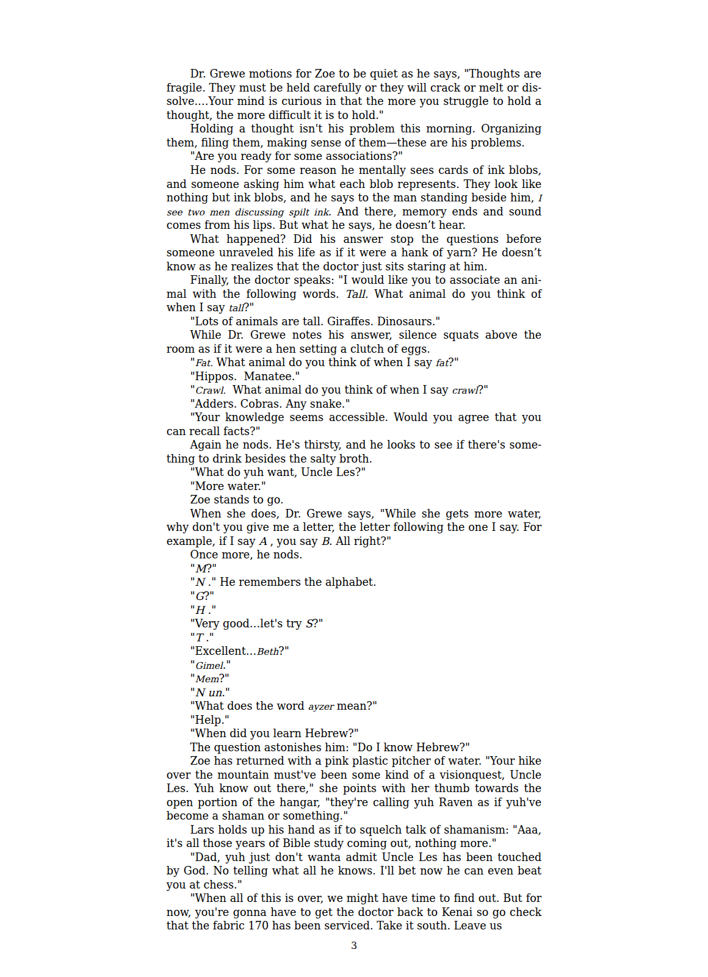Dr. Grewe motions for Zoe to be quiet as he says, "Thoughts are fragile. They must be held carefully or they will crack or melt or dissolve.…Your mind is curious in that the more you struggle to hold a thought, the more difficult it is to hold."
Holding a thought isn't his problem this morning. Organizing them, filing them, making sense of them—these are his problems.
"Are you ready for some associations?"
He nods. For some reason he mentally sees cards of ink blobs, and someone asking him what each blob represents. They look like nothing but ink blobs, and he says to the man standing beside him, I see two men discussing spilt ink. And there, memory ends and sound comes from his lips. But what he says, he doesn’t hear.
What happened? Did his answer stop the questions before someone unraveled his life as if it were a hank of yarn? He doesn’t know as he realizes that the doctor just sits staring at him.
Finally, the doctor speaks: "I would like you to associate an animal with the following words. Tall. What animal do you think of when I say tall?"
"Lots of animals are tall. Giraffes. Dinosaurs."
While Dr. Grewe notes his answer, silence squats above the room as if it were a hen setting a clutch of eggs.
"Fat. What animal do you think of when I say fat?"
"Hippos. Manatee."
"Crawl. What animal do you think of when I say crawl?"
"Adders. Cobras. Any snake."
"Your knowledge seems accessible. Would you agree that you can recall facts?"
Again he nods. He's thirsty, and he looks to see if there's something to drink besides the salty broth.
"What do yuh want, Uncle Les?"
"More water."
Zoe stands to go.
When she does, Dr. Grewe says, "While she gets more water, why don't you give me a letter, the letter following the one I say. For example, if I say A , you say B. All right?"
Once more, he nods.
"M?"
"N ." He remembers the alphabet.
"G?"
"H ."
"Very good…let's try S?"
"T ."
"Excellent…Beth?"
"Gimel."
"Mem?"
"N un."
"What does the word ayzer mean?"
"Help."
"When did you learn Hebrew?"
The question astonishes him: "Do I know Hebrew?"
Zoe has returned with a pink plastic pitcher of water. "Your hike over the mountain must've been some kind of a visionquest, Uncle Les. Yuh know out there," she points with her thumb towards the open portion of the hangar, "they're calling yuh Raven as if yuh've become a shaman or something."
Lars holds up his hand as if to squelch talk of shamanism: "Aaa, it's all those years of Bible study coming out, nothing more."
"Dad, yuh just don't wanta admit Uncle Les has been touched by God. No telling what all he knows. I'll bet now he can even beat you at chess."
"When all of this is over, we might have time to find out. But for now, you're gonna have to get the doctor back to Kenai so go check that the fabric 170 has been serviced. Take it south. Leave us
3